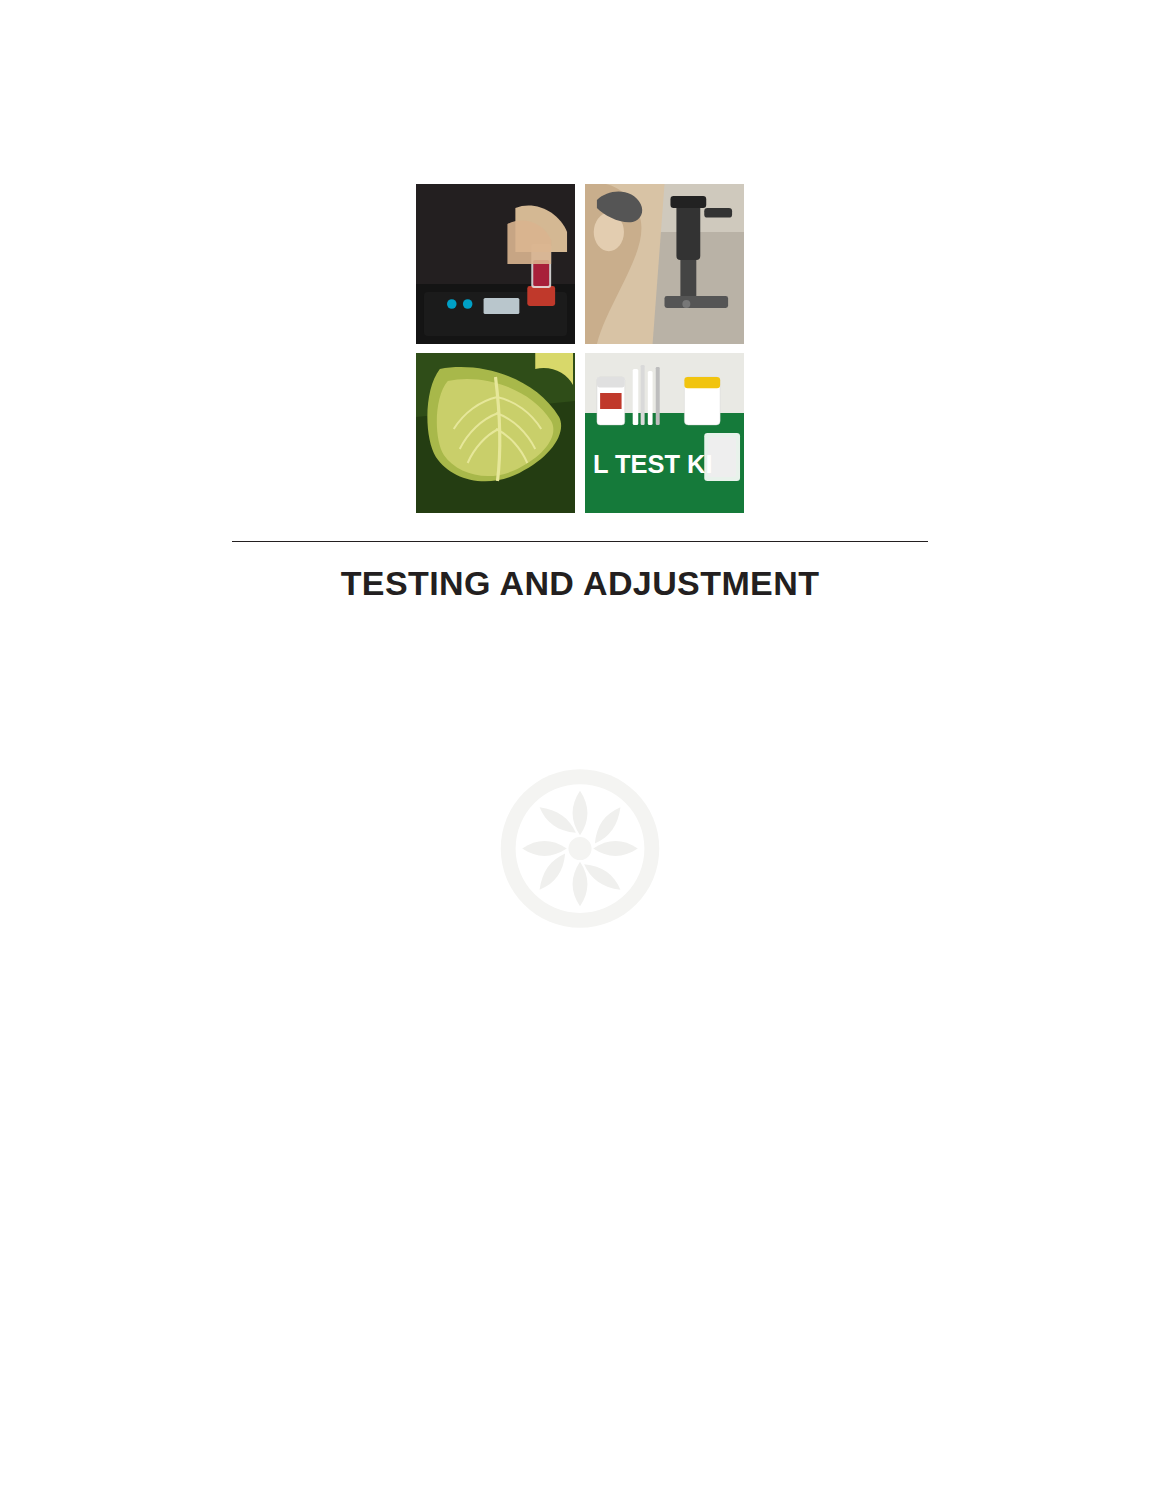Testing and Adjustment